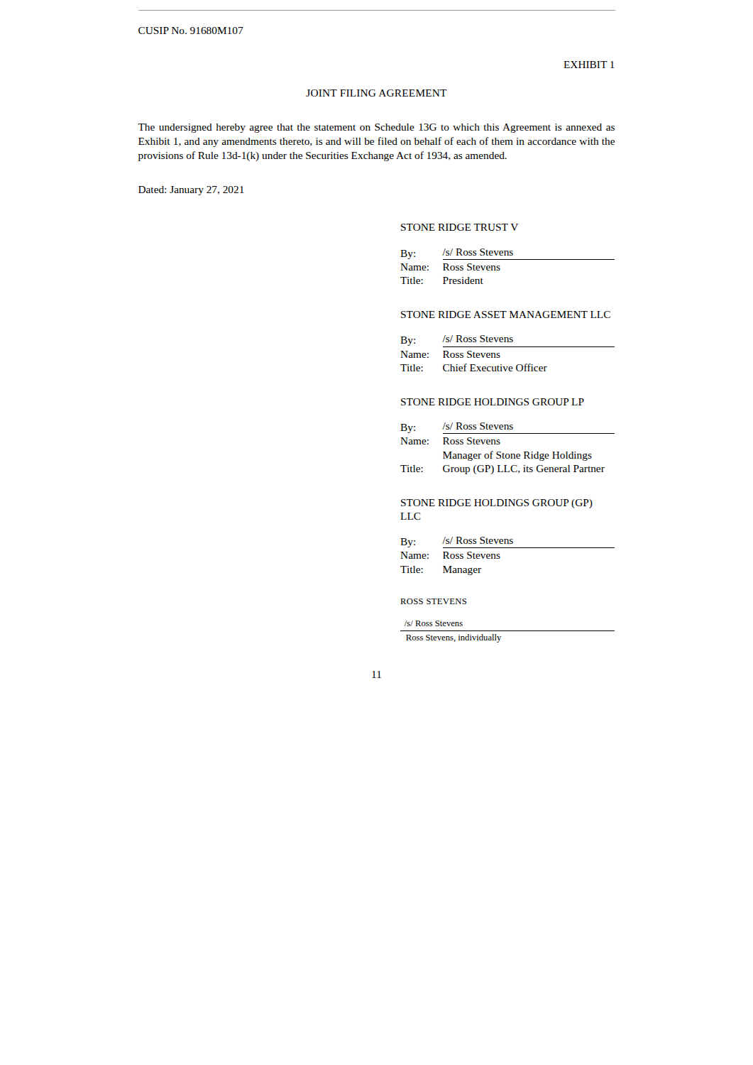CUSIP No. 91680M107
EXHIBIT 1
JOINT FILING AGREEMENT
The undersigned hereby agree that the statement on Schedule 13G to which this Agreement is annexed as Exhibit 1, and any amendments thereto, is and will be filed on behalf of each of them in accordance with the provisions of Rule 13d-1(k) under the Securities Exchange Act of 1934, as amended.
Dated: January 27, 2021
STONE RIDGE TRUST V
| By: | /s/ Ross Stevens |
| Name: | Ross Stevens |
| Title: | President |
STONE RIDGE ASSET MANAGEMENT LLC
| By: | /s/ Ross Stevens |
| Name: | Ross Stevens |
| Title: | Chief Executive Officer |
STONE RIDGE HOLDINGS GROUP LP
| By: | /s/ Ross Stevens |
| Name: | Ross Stevens |
| Title: | Manager of Stone Ridge Holdings Group (GP) LLC, its General Partner |
STONE RIDGE HOLDINGS GROUP (GP) LLC
| By: | /s/ Ross Stevens |
| Name: | Ross Stevens |
| Title: | Manager |
ROSS STEVENS
| /s/ Ross Stevens |
| Ross Stevens, individually |
11